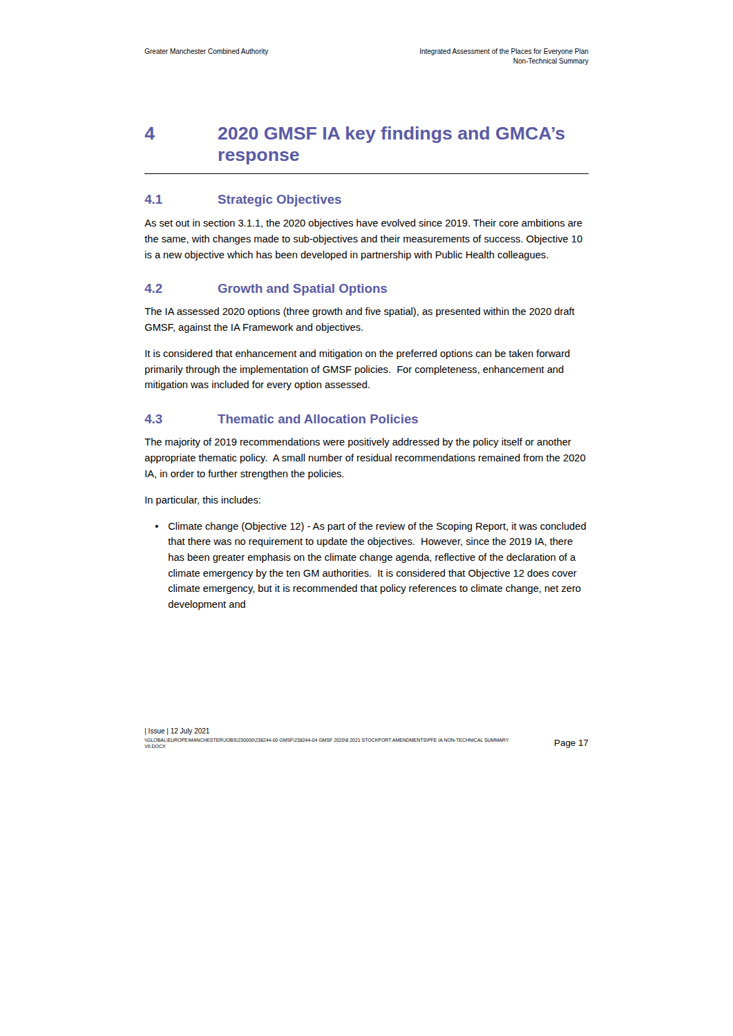Greater Manchester Combined Authority
Integrated Assessment of the Places for Everyone Plan
Non-Technical Summary
42020 GMSF IA key findings and GMCA’s response
4.1 Strategic Objectives
As set out in section 3.1.1, the 2020 objectives have evolved since 2019. Their core ambitions are the same, with changes made to sub-objectives and their measurements of success. Objective 10 is a new objective which has been developed in partnership with Public Health colleagues.
4.2 Growth and Spatial Options
The IA assessed 2020 options (three growth and five spatial), as presented within the 2020 draft GMSF, against the IA Framework and objectives.
It is considered that enhancement and mitigation on the preferred options can be taken forward primarily through the implementation of GMSF policies. For completeness, enhancement and mitigation was included for every option assessed.
4.3 Thematic and Allocation Policies
The majority of 2019 recommendations were positively addressed by the policy itself or another appropriate thematic policy. A small number of residual recommendations remained from the 2020 IA, in order to further strengthen the policies.
In particular, this includes:
Climate change (Objective 12) - As part of the review of the Scoping Report, it was concluded that there was no requirement to update the objectives. However, since the 2019 IA, there has been greater emphasis on the climate change agenda, reflective of the declaration of a climate emergency by the ten GM authorities. It is considered that Objective 12 does cover climate emergency, but it is recommended that policy references to climate change, net zero development and
| Issue | 12 July 2021
\\GLOBAL\EUROPE\MANCHESTER\JOBS\230000\238244-00 GMSF\238244-04 GMSF 2020\8 2021 STOCKPORT AMENDMENTS\PFE IA NON-TECHNICAL SUMMARY V9.DOCX
Page 17